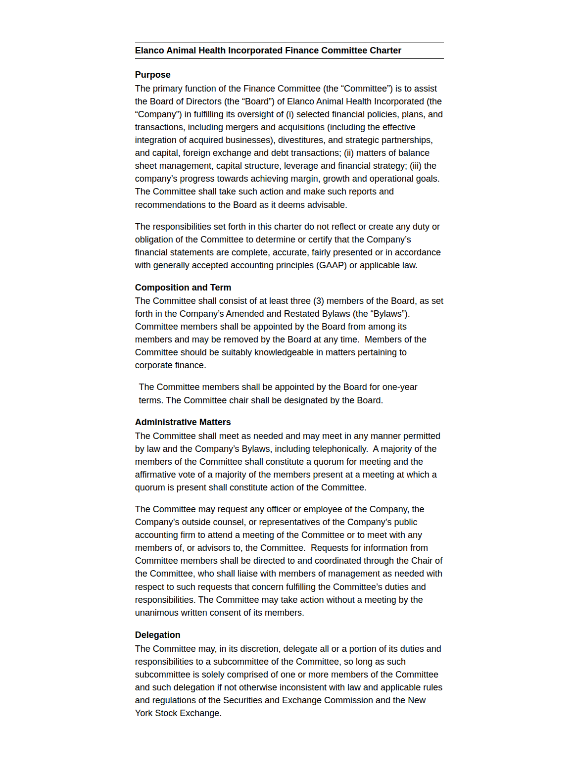Elanco Animal Health Incorporated Finance Committee Charter
Purpose
The primary function of the Finance Committee (the “Committee”) is to assist the Board of Directors (the “Board”) of Elanco Animal Health Incorporated (the “Company”) in fulfilling its oversight of (i) selected financial policies, plans, and transactions, including mergers and acquisitions (including the effective integration of acquired businesses), divestitures, and strategic partnerships, and capital, foreign exchange and debt transactions; (ii) matters of balance sheet management, capital structure, leverage and financial strategy; (iii) the company’s progress towards achieving margin, growth and operational goals. The Committee shall take such action and make such reports and recommendations to the Board as it deems advisable.
The responsibilities set forth in this charter do not reflect or create any duty or obligation of the Committee to determine or certify that the Company’s financial statements are complete, accurate, fairly presented or in accordance with generally accepted accounting principles (GAAP) or applicable law.
Composition and Term
The Committee shall consist of at least three (3) members of the Board, as set forth in the Company’s Amended and Restated Bylaws (the “Bylaws”). Committee members shall be appointed by the Board from among its members and may be removed by the Board at any time. Members of the Committee should be suitably knowledgeable in matters pertaining to corporate finance.
The Committee members shall be appointed by the Board for one-year terms. The Committee chair shall be designated by the Board.
Administrative Matters
The Committee shall meet as needed and may meet in any manner permitted by law and the Company’s Bylaws, including telephonically. A majority of the members of the Committee shall constitute a quorum for meeting and the affirmative vote of a majority of the members present at a meeting at which a quorum is present shall constitute action of the Committee.
The Committee may request any officer or employee of the Company, the Company’s outside counsel, or representatives of the Company’s public accounting firm to attend a meeting of the Committee or to meet with any members of, or advisors to, the Committee. Requests for information from Committee members shall be directed to and coordinated through the Chair of the Committee, who shall liaise with members of management as needed with respect to such requests that concern fulfilling the Committee’s duties and responsibilities. The Committee may take action without a meeting by the unanimous written consent of its members.
Delegation
The Committee may, in its discretion, delegate all or a portion of its duties and responsibilities to a subcommittee of the Committee, so long as such subcommittee is solely comprised of one or more members of the Committee and such delegation if not otherwise inconsistent with law and applicable rules and regulations of the Securities and Exchange Commission and the New York Stock Exchange.